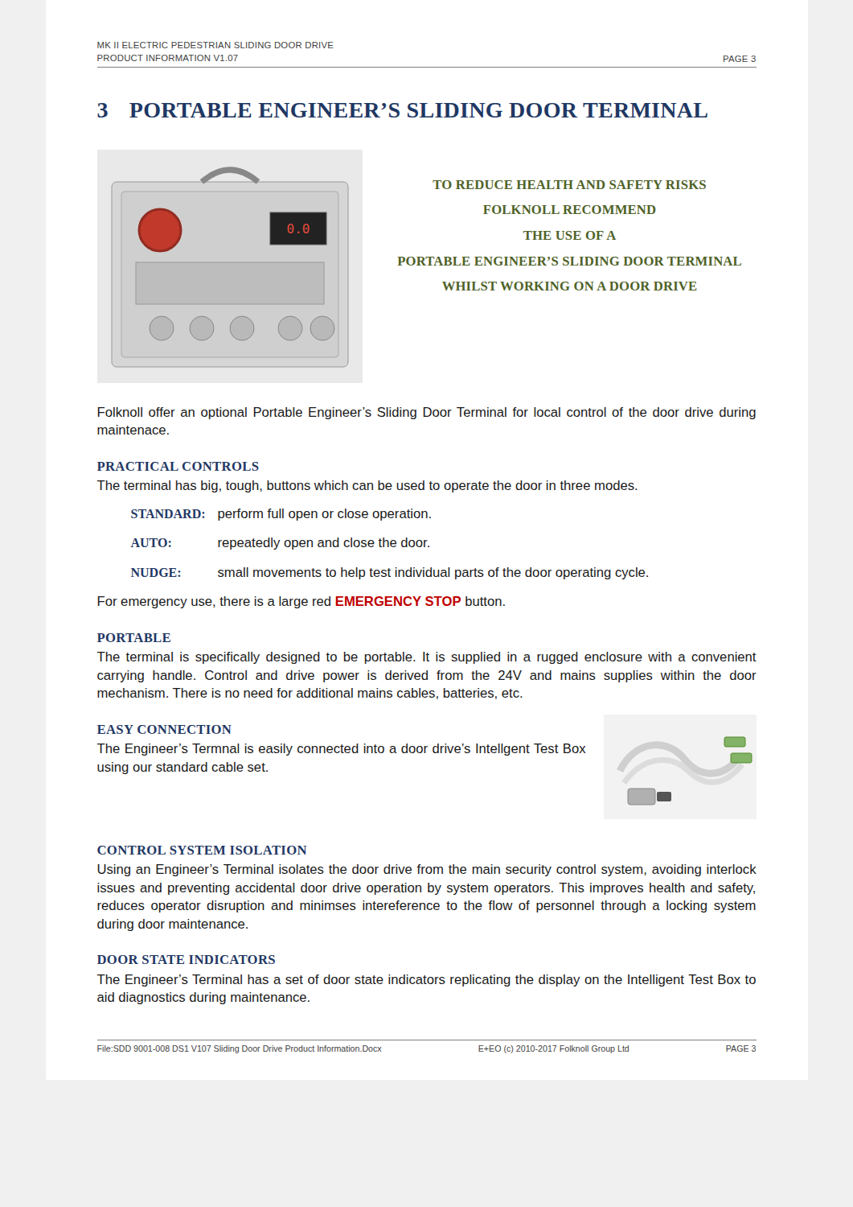MK II Electric Pedestrian Sliding Door Drive
Product Information V1.07
Page 3
3 PORTABLE ENGINEER’S SLIDING DOOR TERMINAL
To reduce health and safety risks Folknoll recommend the use of a Portable Engineer’s Sliding Door Terminal whilst working on a door drive
Folknoll offer an optional Portable Engineer’s Sliding Door Terminal for local control of the door drive during maintenace.
Practical Controls
The terminal has big, tough, buttons which can be used to operate the door in three modes.
Standard:
perform full open or close operation.
Auto:
repeatedly open and close the door.
Nudge:
small movements to help test individual parts of the door operating cycle.
For emergency use, there is a large red EMERGENCY STOP button.
Portable
The terminal is specifically designed to be portable. It is supplied in a rugged enclosure with a convenient carrying handle. Control and drive power is derived from the 24V and mains supplies within the door mechanism. There is no need for additional mains cables, batteries, etc.
Easy Connection
The Engineer’s Termnal is easily connected into a door drive’s Intellgent Test Box using our standard cable set.
Control System Isolation
Using an Engineer’s Terminal isolates the door drive from the main security control system, avoiding interlock issues and preventing accidental door drive operation by system operators. This improves health and safety, reduces operator disruption and minimses intereference to the flow of personnel through a locking system during door maintenance.
Door State Indicators
The Engineer’s Terminal has a set of door state indicators replicating the display on the Intelligent Test Box to aid diagnostics during maintenance.
File:SDD 9001-008 DS1 V107 Sliding Door Drive Product Information.Docx
E+EO (c) 2010-2017 Folknoll Group Ltd
Page 3